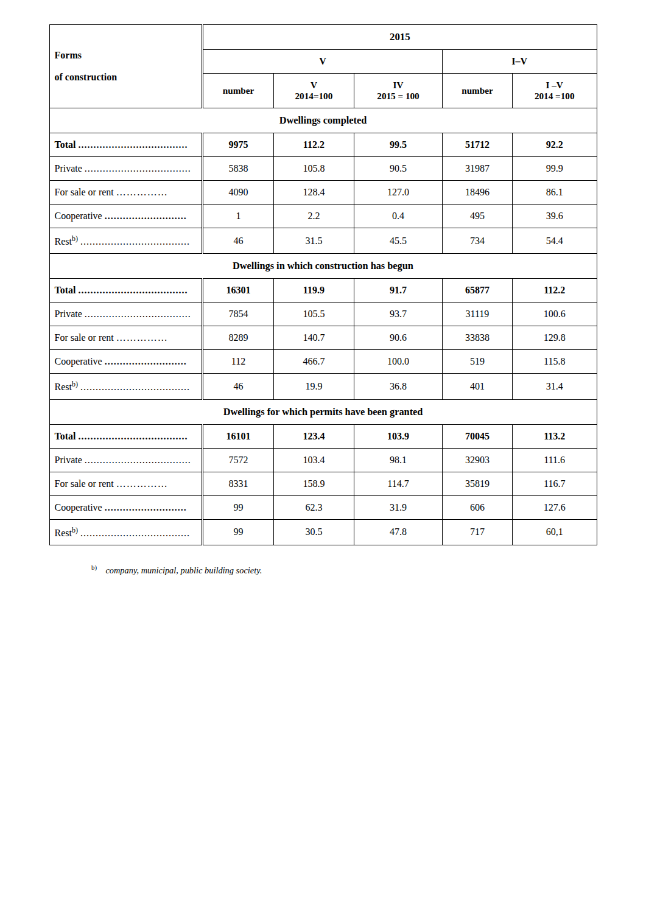| Forms of construction | 2015 |
| --- | --- |
| V | I–V |
| number | V 2014=100 | IV 2015 = 100 | number | I –V 2014 =100 |
| Dwellings completed |
| Total .................................... | 9975 | 112.2 | 99.5 | 51712 | 92.2 |
| Private ................................... | 5838 | 105.8 | 90.5 | 31987 | 99.9 |
| For sale or rent …………… | 4090 | 128.4 | 127.0 | 18496 | 86.1 |
| Cooperative ........................... | 1 | 2.2 | 0.4 | 495 | 39.6 |
| Rest b) .................................... | 46 | 31.5 | 45.5 | 734 | 54.4 |
| Dwellings in which construction has begun |
| Total .................................... | 16301 | 119.9 | 91.7 | 65877 | 112.2 |
| Private ................................... | 7854 | 105.5 | 93.7 | 31119 | 100.6 |
| For sale or rent …………… | 8289 | 140.7 | 90.6 | 33838 | 129.8 |
| Cooperative ........................... | 112 | 466.7 | 100.0 | 519 | 115.8 |
| Rest b) .................................... | 46 | 19.9 | 36.8 | 401 | 31.4 |
| Dwellings for which permits have been granted |
| Total .................................... | 16101 | 123.4 | 103.9 | 70045 | 113.2 |
| Private ................................... | 7572 | 103.4 | 98.1 | 32903 | 111.6 |
| For sale or rent …………… | 8331 | 158.9 | 114.7 | 35819 | 116.7 |
| Cooperative ........................... | 99 | 62.3 | 31.9 | 606 | 127.6 |
| Rest b) .................................... | 99 | 30.5 | 47.8 | 717 | 60,1 |
b) company, municipal, public building society.